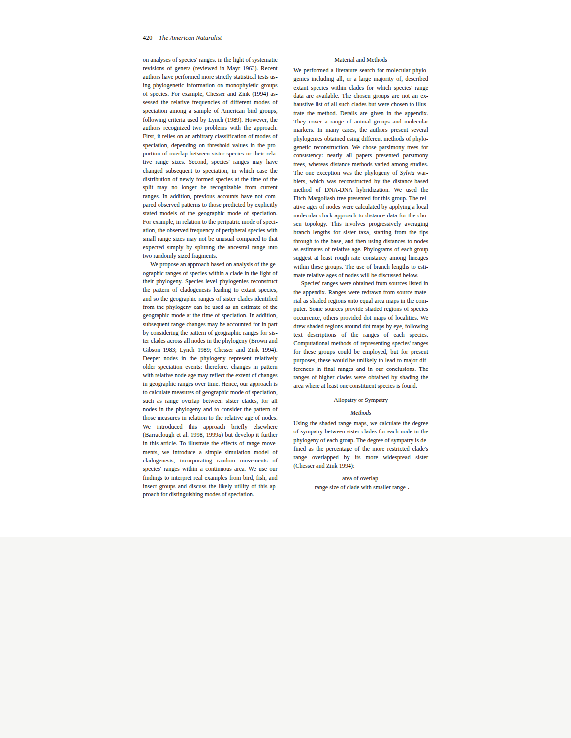420 The American Naturalist
on analyses of species' ranges, in the light of systematic revisions of genera (reviewed in Mayr 1963). Recent authors have performed more strictly statistical tests using phylogenetic information on monophyletic groups of species. For example, Chesser and Zink (1994) assessed the relative frequencies of different modes of speciation among a sample of American bird groups, following criteria used by Lynch (1989). However, the authors recognized two problems with the approach. First, it relies on an arbitrary classification of modes of speciation, depending on threshold values in the proportion of overlap between sister species or their relative range sizes. Second, species' ranges may have changed subsequent to speciation, in which case the distribution of newly formed species at the time of the split may no longer be recognizable from current ranges. In addition, previous accounts have not compared observed patterns to those predicted by explicitly stated models of the geographic mode of speciation. For example, in relation to the peripatric mode of speciation, the observed frequency of peripheral species with small range sizes may not be unusual compared to that expected simply by splitting the ancestral range into two randomly sized fragments.
We propose an approach based on analysis of the geographic ranges of species within a clade in the light of their phylogeny. Species-level phylogenies reconstruct the pattern of cladogenesis leading to extant species, and so the geographic ranges of sister clades identified from the phylogeny can be used as an estimate of the geographic mode at the time of speciation. In addition, subsequent range changes may be accounted for in part by considering the pattern of geographic ranges for sister clades across all nodes in the phylogeny (Brown and Gibson 1983; Lynch 1989; Chesser and Zink 1994). Deeper nodes in the phylogeny represent relatively older speciation events; therefore, changes in pattern with relative node age may reflect the extent of changes in geographic ranges over time. Hence, our approach is to calculate measures of geographic mode of speciation, such as range overlap between sister clades, for all nodes in the phylogeny and to consider the pattern of those measures in relation to the relative age of nodes. We introduced this approach briefly elsewhere (Barraclough et al. 1998, 1999a) but develop it further in this article. To illustrate the effects of range movements, we introduce a simple simulation model of cladogenesis, incorporating random movements of species' ranges within a continuous area. We use our findings to interpret real examples from bird, fish, and insect groups and discuss the likely utility of this approach for distinguishing modes of speciation.
Material and Methods
We performed a literature search for molecular phylogenies including all, or a large majority of, described extant species within clades for which species' range data are available. The chosen groups are not an exhaustive list of all such clades but were chosen to illustrate the method. Details are given in the appendix. They cover a range of animal groups and molecular markers. In many cases, the authors present several phylogenies obtained using different methods of phylogenetic reconstruction. We chose parsimony trees for consistency: nearly all papers presented parsimony trees, whereas distance methods varied among studies. The one exception was the phylogeny of Sylvia warblers, which was reconstructed by the distance-based method of DNA-DNA hybridization. We used the Fitch-Margoliash tree presented for this group. The relative ages of nodes were calculated by applying a local molecular clock approach to distance data for the chosen topology. This involves progressively averaging branch lengths for sister taxa, starting from the tips through to the base, and then using distances to nodes as estimates of relative age. Phylograms of each group suggest at least rough rate constancy among lineages within these groups. The use of branch lengths to estimate relative ages of nodes will be discussed below.
Species' ranges were obtained from sources listed in the appendix. Ranges were redrawn from source material as shaded regions onto equal area maps in the computer. Some sources provide shaded regions of species occurrence, others provided dot maps of localities. We drew shaded regions around dot maps by eye, following text descriptions of the ranges of each species. Computational methods of representing species' ranges for these groups could be employed, but for present purposes, these would be unlikely to lead to major differences in final ranges and in our conclusions. The ranges of higher clades were obtained by shading the area where at least one constituent species is found.
Allopatry or Sympatry
Methods
Using the shaded range maps, we calculate the degree of sympatry between sister clades for each node in the phylogeny of each group. The degree of sympatry is defined as the percentage of the more restricted clade's range overlapped by its more widespread sister (Chesser and Zink 1994):
area of overlap range size of clade with smaller range.